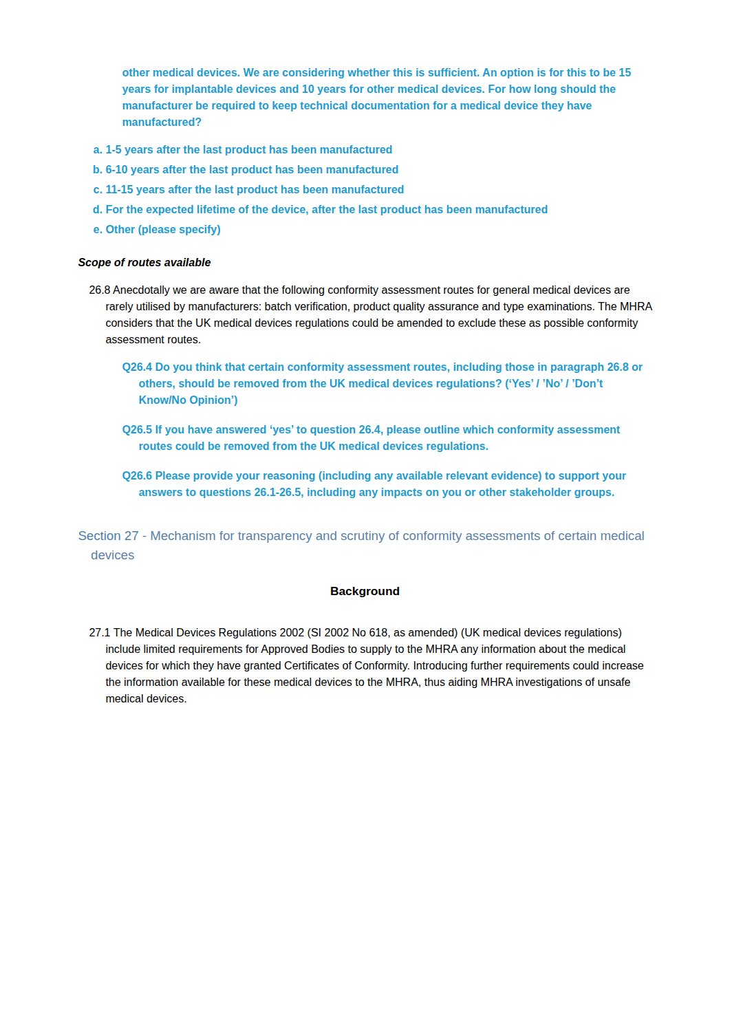other medical devices. We are considering whether this is sufficient. An option is for this to be 15 years for implantable devices and 10 years for other medical devices. For how long should the manufacturer be required to keep technical documentation for a medical device they have manufactured?
1-5 years after the last product has been manufactured
6-10 years after the last product has been manufactured
11-15 years after the last product has been manufactured
For the expected lifetime of the device, after the last product has been manufactured
Other (please specify)
Scope of routes available
26.8 Anecdotally we are aware that the following conformity assessment routes for general medical devices are rarely utilised by manufacturers: batch verification, product quality assurance and type examinations. The MHRA considers that the UK medical devices regulations could be amended to exclude these as possible conformity assessment routes.
Q26.4 Do you think that certain conformity assessment routes, including those in paragraph 26.8 or others, should be removed from the UK medical devices regulations? (‘Yes’ / ’No’ / ’Don’t Know/No Opinion’)
Q26.5 If you have answered ‘yes’ to question 26.4, please outline which conformity assessment routes could be removed from the UK medical devices regulations.
Q26.6 Please provide your reasoning (including any available relevant evidence) to support your answers to questions 26.1-26.5, including any impacts on you or other stakeholder groups.
Section 27 - Mechanism for transparency and scrutiny of conformity assessments of certain medical devices
Background
27.1 The Medical Devices Regulations 2002 (SI 2002 No 618, as amended) (UK medical devices regulations) include limited requirements for Approved Bodies to supply to the MHRA any information about the medical devices for which they have granted Certificates of Conformity. Introducing further requirements could increase the information available for these medical devices to the MHRA, thus aiding MHRA investigations of unsafe medical devices.